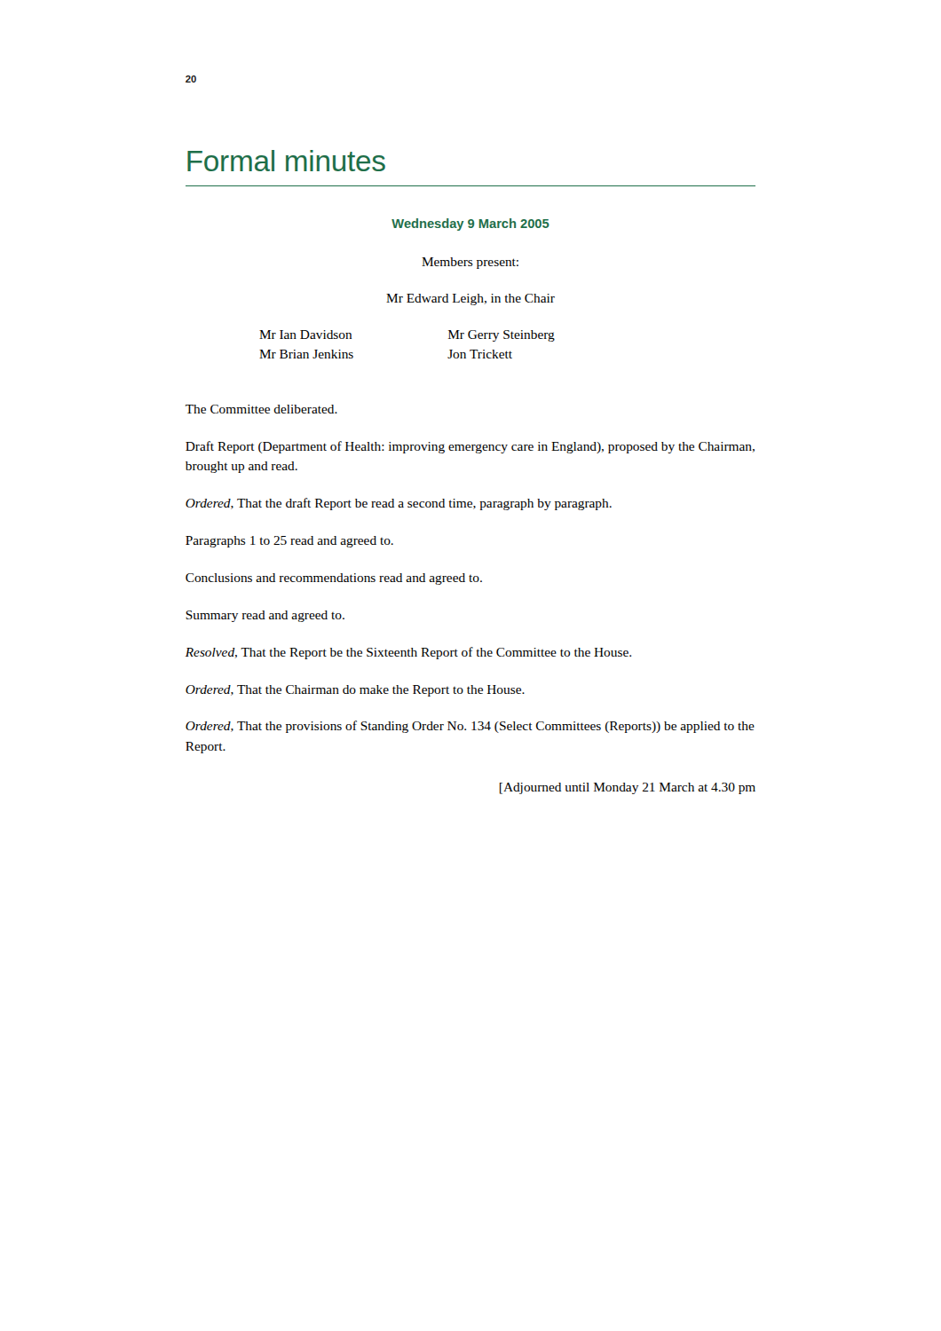20
Formal minutes
Wednesday 9 March 2005
Members present:
Mr Edward Leigh, in the Chair
| Mr Ian Davidson | Mr Gerry Steinberg |
| Mr Brian Jenkins | Jon Trickett |
The Committee deliberated.
Draft Report (Department of Health: improving emergency care in England), proposed by the Chairman, brought up and read.
Ordered, That the draft Report be read a second time, paragraph by paragraph.
Paragraphs 1 to 25 read and agreed to.
Conclusions and recommendations read and agreed to.
Summary read and agreed to.
Resolved, That the Report be the Sixteenth Report of the Committee to the House.
Ordered, That the Chairman do make the Report to the House.
Ordered, That the provisions of Standing Order No. 134 (Select Committees (Reports)) be applied to the Report.
[Adjourned until Monday 21 March at 4.30 pm